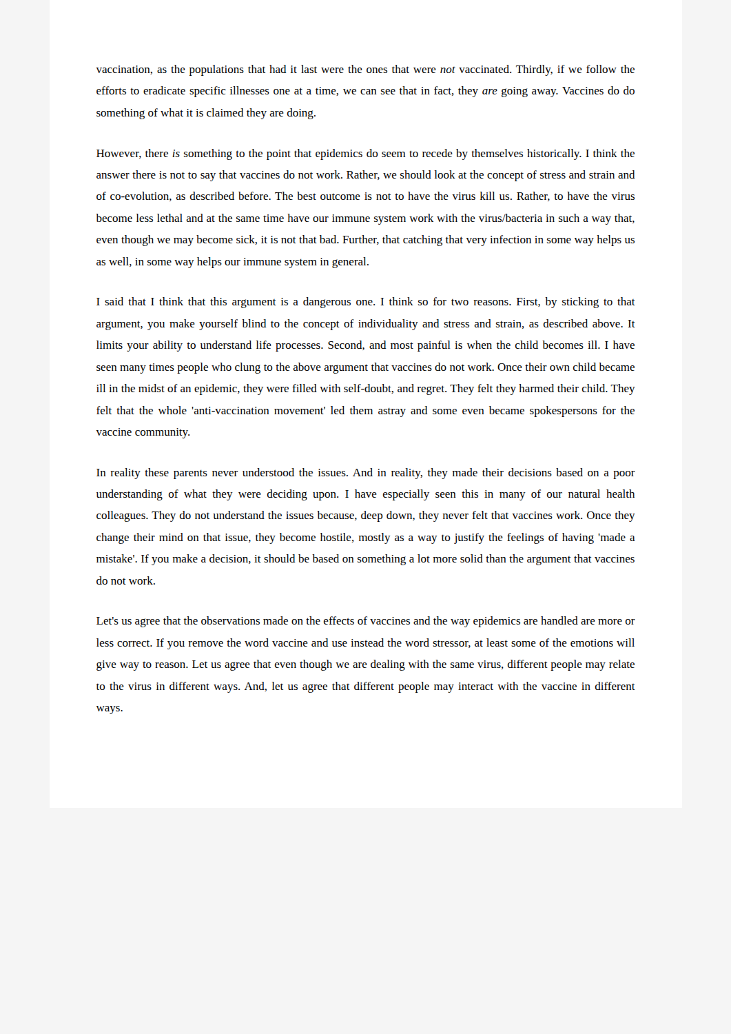vaccination, as the populations that had it last were the ones that were not vaccinated. Thirdly, if we follow the efforts to eradicate specific illnesses one at a time, we can see that in fact, they are going away. Vaccines do do something of what it is claimed they are doing.
However, there is something to the point that epidemics do seem to recede by themselves historically. I think the answer there is not to say that vaccines do not work. Rather, we should look at the concept of stress and strain and of co-evolution, as described before. The best outcome is not to have the virus kill us. Rather, to have the virus become less lethal and at the same time have our immune system work with the virus/bacteria in such a way that, even though we may become sick, it is not that bad. Further, that catching that very infection in some way helps us as well, in some way helps our immune system in general.
I said that I think that this argument is a dangerous one. I think so for two reasons. First, by sticking to that argument, you make yourself blind to the concept of individuality and stress and strain, as described above. It limits your ability to understand life processes. Second, and most painful is when the child becomes ill. I have seen many times people who clung to the above argument that vaccines do not work. Once their own child became ill in the midst of an epidemic, they were filled with self-doubt, and regret. They felt they harmed their child. They felt that the whole 'anti-vaccination movement' led them astray and some even became spokespersons for the vaccine community.
In reality these parents never understood the issues. And in reality, they made their decisions based on a poor understanding of what they were deciding upon. I have especially seen this in many of our natural health colleagues. They do not understand the issues because, deep down, they never felt that vaccines work. Once they change their mind on that issue, they become hostile, mostly as a way to justify the feelings of having 'made a mistake'. If you make a decision, it should be based on something a lot more solid than the argument that vaccines do not work.
Let's us agree that the observations made on the effects of vaccines and the way epidemics are handled are more or less correct. If you remove the word vaccine and use instead the word stressor, at least some of the emotions will give way to reason. Let us agree that even though we are dealing with the same virus, different people may relate to the virus in different ways. And, let us agree that different people may interact with the vaccine in different ways.